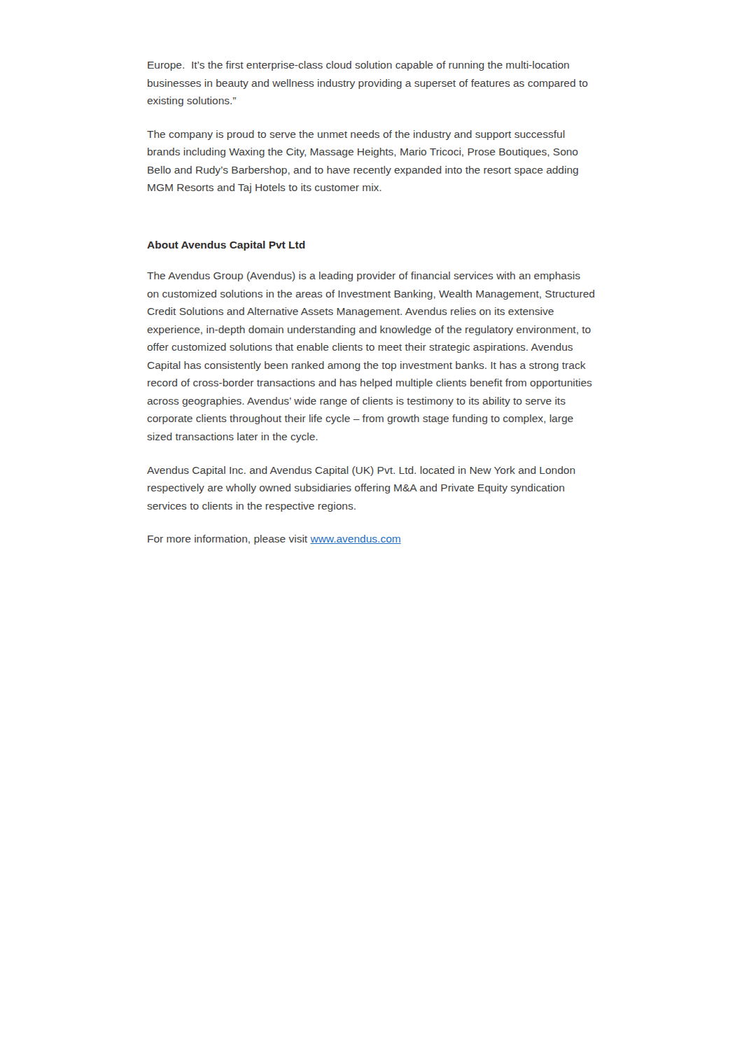Europe. It’s the first enterprise-class cloud solution capable of running the multi-location businesses in beauty and wellness industry providing a superset of features as compared to existing solutions.”
The company is proud to serve the unmet needs of the industry and support successful brands including Waxing the City, Massage Heights, Mario Tricoci, Prose Boutiques, Sono Bello and Rudy’s Barbershop, and to have recently expanded into the resort space adding MGM Resorts and Taj Hotels to its customer mix.
About Avendus Capital Pvt Ltd
The Avendus Group (Avendus) is a leading provider of financial services with an emphasis on customized solutions in the areas of Investment Banking, Wealth Management, Structured Credit Solutions and Alternative Assets Management. Avendus relies on its extensive experience, in-depth domain understanding and knowledge of the regulatory environment, to offer customized solutions that enable clients to meet their strategic aspirations. Avendus Capital has consistently been ranked among the top investment banks. It has a strong track record of cross-border transactions and has helped multiple clients benefit from opportunities across geographies. Avendus’ wide range of clients is testimony to its ability to serve its corporate clients throughout their life cycle – from growth stage funding to complex, large sized transactions later in the cycle.
Avendus Capital Inc. and Avendus Capital (UK) Pvt. Ltd. located in New York and London respectively are wholly owned subsidiaries offering M&A and Private Equity syndication services to clients in the respective regions.
For more information, please visit www.avendus.com